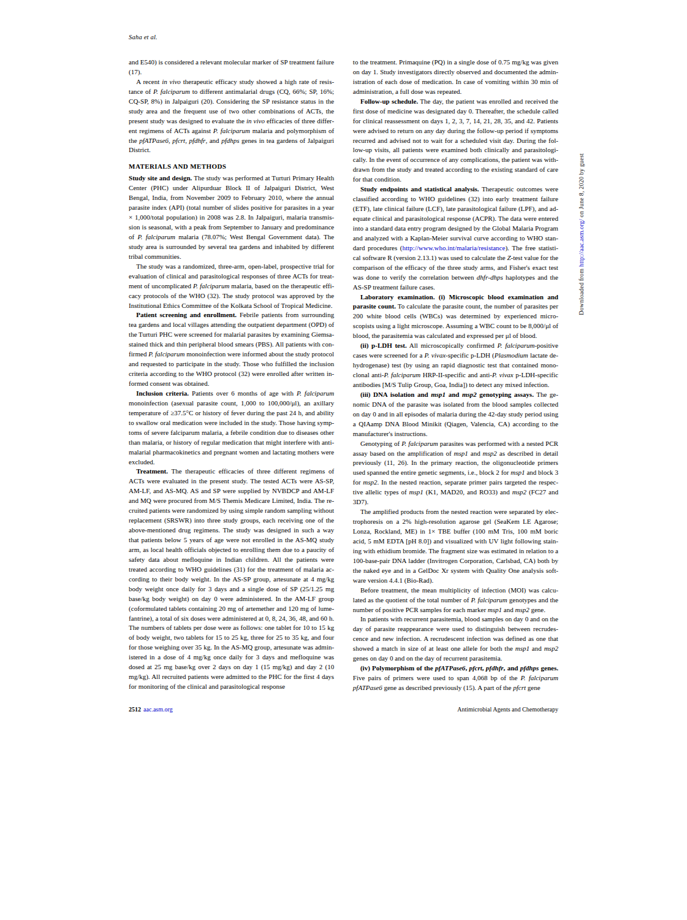Saha et al.
Downloaded from http://aac.asm.org/ on June 8, 2020 by guest
and E540) is considered a relevant molecular marker of SP treatment failure (17).
A recent in vivo therapeutic efficacy study showed a high rate of resistance of P. falciparum to different antimalarial drugs (CQ, 66%; SP, 16%; CQ-SP, 8%) in Jalpaiguri (20). Considering the SP resistance status in the study area and the frequent use of two other combinations of ACTs, the present study was designed to evaluate the in vivo efficacies of three different regimens of ACTs against P. falciparum malaria and polymorphism of the pfATPase6, pfcrt, pfdhfr, and pfdhps genes in tea gardens of Jalpaiguri District.
Materials and Methods
Study site and design. The study was performed at Turturi Primary Health Center (PHC) under Alipurduar Block II of Jalpaiguri District, West Bengal, India, from November 2009 to February 2010, where the annual parasite index (API) (total number of slides positive for parasites in a year × 1,000/total population) in 2008 was 2.8. In Jalpaiguri, malaria transmission is seasonal, with a peak from September to January and predominance of P. falciparum malaria (78.07%; West Bengal Government data). The study area is surrounded by several tea gardens and inhabited by different tribal communities.
The study was a randomized, three-arm, open-label, prospective trial for evaluation of clinical and parasitological responses of three ACTs for treatment of uncomplicated P. falciparum malaria, based on the therapeutic efficacy protocols of the WHO (32). The study protocol was approved by the Institutional Ethics Committee of the Kolkata School of Tropical Medicine.
Patient screening and enrollment. Febrile patients from surrounding tea gardens and local villages attending the outpatient department (OPD) of the Turturi PHC were screened for malarial parasites by examining Giemsa-stained thick and thin peripheral blood smears (PBS). All patients with confirmed P. falciparum monoinfection were informed about the study protocol and requested to participate in the study. Those who fulfilled the inclusion criteria according to the WHO protocol (32) were enrolled after written informed consent was obtained.
Inclusion criteria. Patients over 6 months of age with P. falciparum monoinfection (asexual parasite count, 1,000 to 100,000/μl), an axillary temperature of ≥37.5°C or history of fever during the past 24 h, and ability to swallow oral medication were included in the study. Those having symptoms of severe falciparum malaria, a febrile condition due to diseases other than malaria, or history of regular medication that might interfere with antimalarial pharmacokinetics and pregnant women and lactating mothers were excluded.
Treatment. The therapeutic efficacies of three different regimens of ACTs were evaluated in the present study. The tested ACTs were AS-SP, AM-LF, and AS-MQ. AS and SP were supplied by NVBDCP and AM-LF and MQ were procured from M/S Themis Medicare Limited, India. The recruited patients were randomized by using simple random sampling without replacement (SRSWR) into three study groups, each receiving one of the above-mentioned drug regimens. The study was designed in such a way that patients below 5 years of age were not enrolled in the AS-MQ study arm, as local health officials objected to enrolling them due to a paucity of safety data about mefloquine in Indian children. All the patients were treated according to WHO guidelines (31) for the treatment of malaria according to their body weight. In the AS-SP group, artesunate at 4 mg/kg body weight once daily for 3 days and a single dose of SP (25/1.25 mg base/kg body weight) on day 0 were administered. In the AM-LF group (coformulated tablets containing 20 mg of artemether and 120 mg of lumefantrine), a total of six doses were administered at 0, 8, 24, 36, 48, and 60 h. The numbers of tablets per dose were as follows: one tablet for 10 to 15 kg of body weight, two tablets for 15 to 25 kg, three for 25 to 35 kg, and four for those weighing over 35 kg. In the AS-MQ group, artesunate was administered in a dose of 4 mg/kg once daily for 3 days and mefloquine was dosed at 25 mg base/kg over 2 days on day 1 (15 mg/kg) and day 2 (10 mg/kg). All recruited patients were admitted to the PHC for the first 4 days for monitoring of the clinical and parasitological response
to the treatment. Primaquine (PQ) in a single dose of 0.75 mg/kg was given on day 1. Study investigators directly observed and documented the administration of each dose of medication. In case of vomiting within 30 min of administration, a full dose was repeated.
Follow-up schedule. The day, the patient was enrolled and received the first dose of medicine was designated day 0. Thereafter, the schedule called for clinical reassessment on days 1, 2, 3, 7, 14, 21, 28, 35, and 42. Patients were advised to return on any day during the follow-up period if symptoms recurred and advised not to wait for a scheduled visit day. During the follow-up visits, all patients were examined both clinically and parasitologically. In the event of occurrence of any complications, the patient was withdrawn from the study and treated according to the existing standard of care for that condition.
Study endpoints and statistical analysis. Therapeutic outcomes were classified according to WHO guidelines (32) into early treatment failure (ETF), late clinical failure (LCF), late parasitological failure (LPF), and adequate clinical and parasitological response (ACPR). The data were entered into a standard data entry program designed by the Global Malaria Program and analyzed with a Kaplan-Meier survival curve according to WHO standard procedures (http://www.who.int/malaria/resistance). The free statistical software R (version 2.13.1) was used to calculate the Z-test value for the comparison of the efficacy of the three study arms, and Fisher's exact test was done to verify the correlation between dhfr-dhps haplotypes and the AS-SP treatment failure cases.
Laboratory examination. (i) Microscopic blood examination and parasite count. To calculate the parasite count, the number of parasites per 200 white blood cells (WBCs) was determined by experienced microscopists using a light microscope. Assuming a WBC count to be 8,000/μl of blood, the parasitemia was calculated and expressed per μl of blood.
(ii) p-LDH test. All microscopically confirmed P. falciparum-positive cases were screened for a P. vivax-specific p-LDH (Plasmodium lactate dehydrogenase) test (by using an rapid diagnostic test that contained monoclonal anti-P. falciparum HRP-II-specific and anti-P. vivax p-LDH-specific antibodies [M/S Tulip Group, Goa, India]) to detect any mixed infection.
(iii) DNA isolation and msp1 and msp2 genotyping assays. The genomic DNA of the parasite was isolated from the blood samples collected on day 0 and in all episodes of malaria during the 42-day study period using a QIAamp DNA Blood Minikit (Qiagen, Valencia, CA) according to the manufacturer's instructions.
Genotyping of P. falciparum parasites was performed with a nested PCR assay based on the amplification of msp1 and msp2 as described in detail previously (11, 26). In the primary reaction, the oligonucleotide primers used spanned the entire genetic segments, i.e., block 2 for msp1 and block 3 for msp2. In the nested reaction, separate primer pairs targeted the respective allelic types of msp1 (K1, MAD20, and RO33) and msp2 (FC27 and 3D7).
The amplified products from the nested reaction were separated by electrophoresis on a 2% high-resolution agarose gel (SeaKem LE Agarose; Lonza, Rockland, ME) in 1× TBE buffer (100 mM Tris, 100 mM boric acid, 5 mM EDTA [pH 8.0]) and visualized with UV light following staining with ethidium bromide. The fragment size was estimated in relation to a 100-base-pair DNA ladder (Invitrogen Corporation, Carlsbad, CA) both by the naked eye and in a GelDoc Xr system with Quality One analysis software version 4.4.1 (Bio-Rad).
Before treatment, the mean multiplicity of infection (MOI) was calculated as the quotient of the total number of P. falciparum genotypes and the number of positive PCR samples for each marker msp1 and msp2 gene.
In patients with recurrent parasitemia, blood samples on day 0 and on the day of parasite reappearance were used to distinguish between recrudescence and new infection. A recrudescent infection was defined as one that showed a match in size of at least one allele for both the msp1 and msp2 genes on day 0 and on the day of recurrent parasitemia.
(iv) Polymorphism of the pfATPase6, pfcrt, pfdhfr, and pfdhps genes. Five pairs of primers were used to span 4,068 bp of the P. falciparum pfATPase6 gene as described previously (15). A part of the pfcrt gene
2512aac.asm.org
Antimicrobial Agents and Chemotherapy